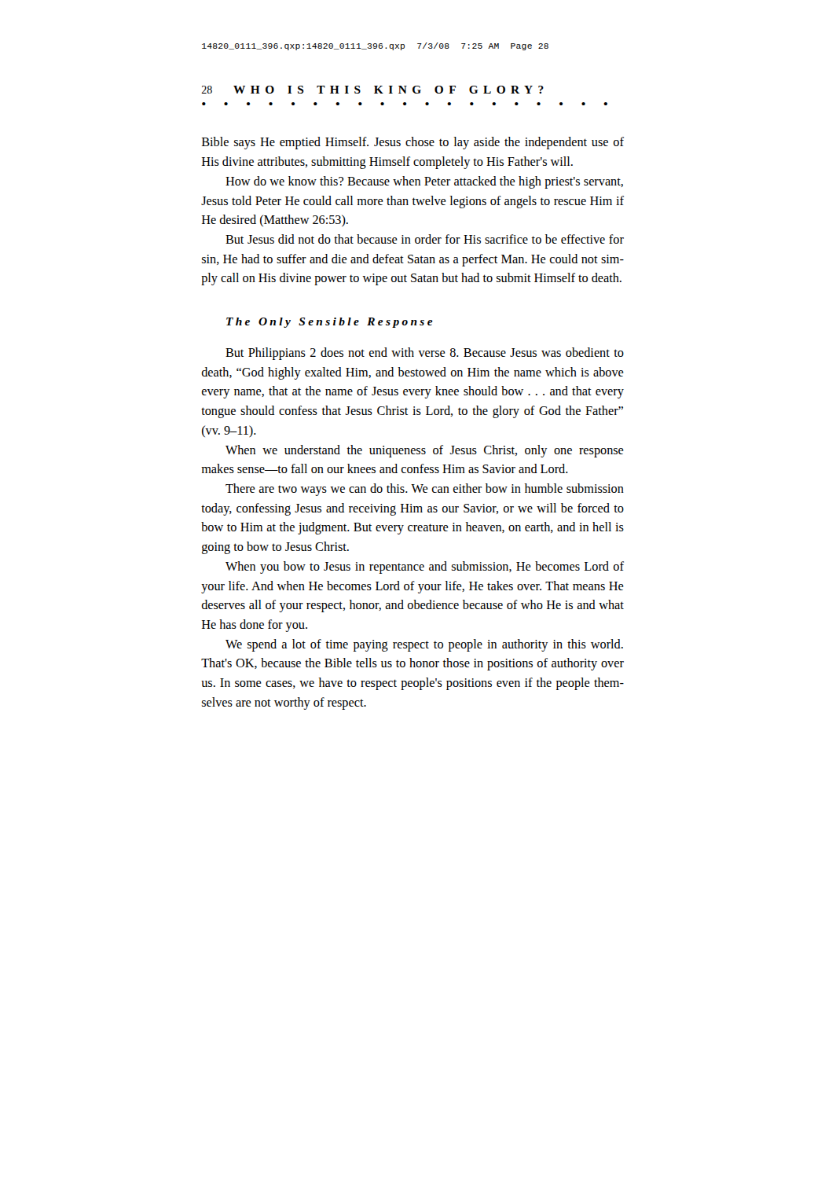14820_0111_396.qxp:14820_0111_396.qxp 7/3/08 7:25 AM Page 28
28 WHO IS THIS KING OF GLORY?
• • • • • • • • • • • • • • • • • • •
Bible says He emptied Himself. Jesus chose to lay aside the independent use of His divine attributes, submitting Himself completely to His Father's will.
How do we know this? Because when Peter attacked the high priest's servant, Jesus told Peter He could call more than twelve legions of angels to rescue Him if He desired (Matthew 26:53).
But Jesus did not do that because in order for His sacrifice to be effective for sin, He had to suffer and die and defeat Satan as a perfect Man. He could not simply call on His divine power to wipe out Satan but had to submit Himself to death.
The Only Sensible Response
But Philippians 2 does not end with verse 8. Because Jesus was obedient to death, “God highly exalted Him, and bestowed on Him the name which is above every name, that at the name of Jesus every knee should bow . . . and that every tongue should confess that Jesus Christ is Lord, to the glory of God the Father” (vv. 9–11).
When we understand the uniqueness of Jesus Christ, only one response makes sense—to fall on our knees and confess Him as Savior and Lord.
There are two ways we can do this. We can either bow in humble submission today, confessing Jesus and receiving Him as our Savior, or we will be forced to bow to Him at the judgment. But every creature in heaven, on earth, and in hell is going to bow to Jesus Christ.
When you bow to Jesus in repentance and submission, He becomes Lord of your life. And when He becomes Lord of your life, He takes over. That means He deserves all of your respect, honor, and obedience because of who He is and what He has done for you.
We spend a lot of time paying respect to people in authority in this world. That's OK, because the Bible tells us to honor those in positions of authority over us. In some cases, we have to respect people's positions even if the people themselves are not worthy of respect.